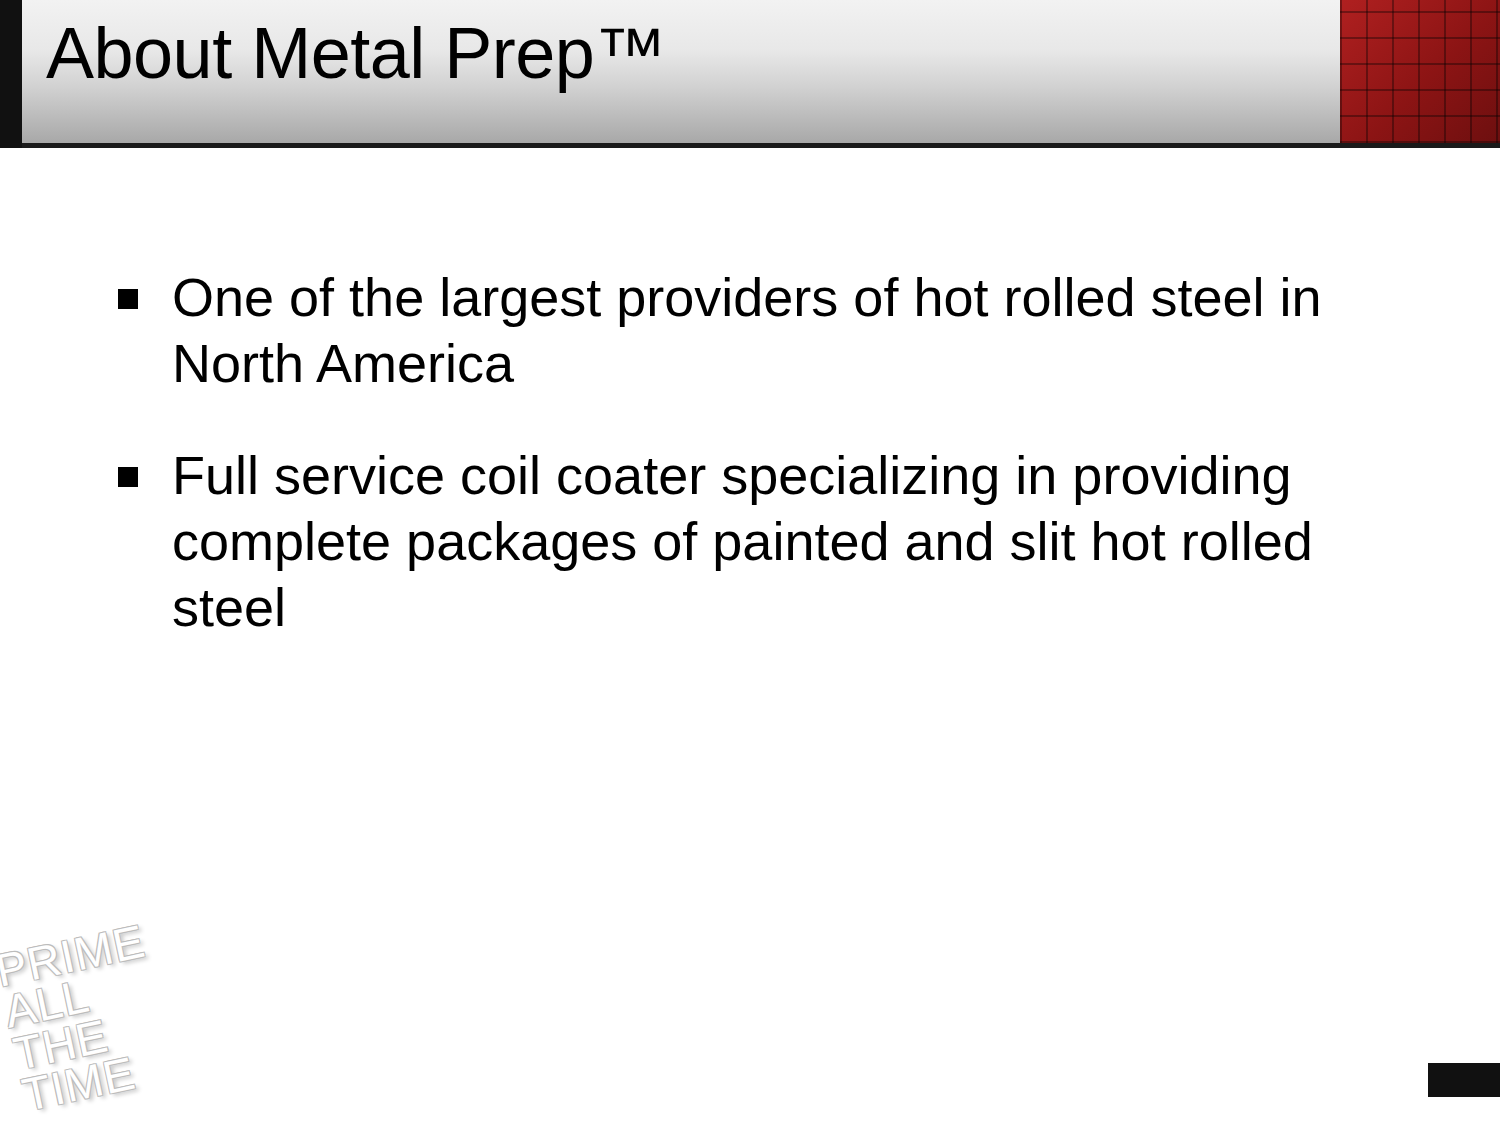About Metal Prep™
One of the largest providers of hot rolled steel in North America
Full service coil coater specializing in providing complete packages of painted and slit hot rolled steel
PRIME ALL THE TIME